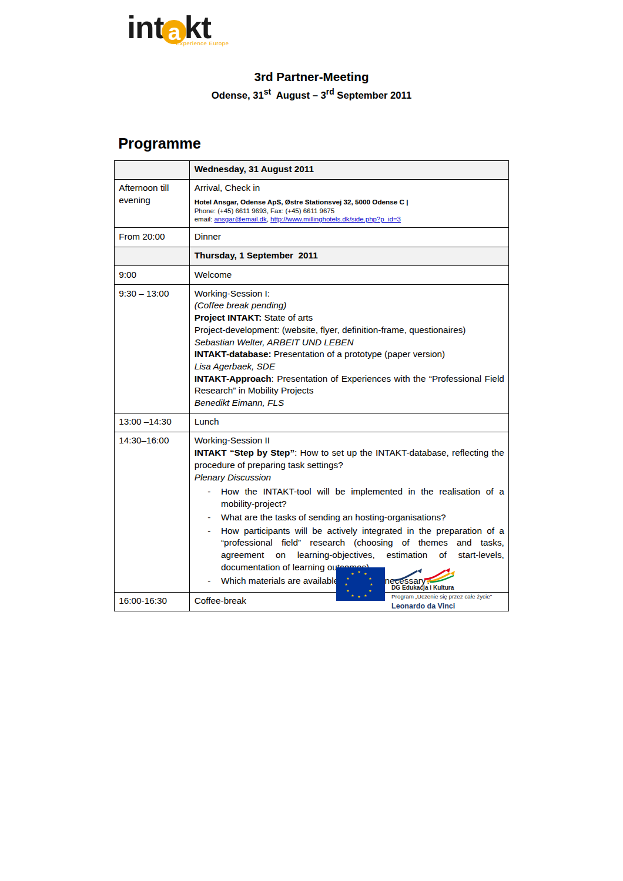intakt
Experience Europe
3rd Partner-Meeting
Odense, 31st August – 3rd September 2011
Programme
| | Wednesday, 31 August 2011 |
| Afternoon till evening | Arrival, Check in Hotel Ansgar, Odense ApS, Østre Stationsvej 32, 5000 Odense C / Phone: (+45) 6611 9693, Fax: (+45) 6611 9675 email: ansgar@email.dk , http://www.millinghotels.dk/side.php?p_id=3 |
| From 20:00 | Dinner |
| | Thursday, 1 September 2011 |
| 9:00 | Welcome |
| 9:30 – 13:00 | Working-Session I: (Coffee break pending) Project INTAKT: State of arts Project-development: (website, flyer, definition-frame, questionaires) Sebastian Welter, ARBEIT UND LEBEN INTAKT-database: Presentation of a prototype (paper version) Lisa Agerbaek, SDE INTAKT-Approach : Presentation of Experiences with the “Professional Field Research” in Mobility Projects Benedikt Eimann, FLS |
| 13:00 –14:30 | Lunch |
| 14:30–16:00 | Working-Session II INTAKT “Step by Step” : How to set up the INTAKT-database, reflecting the procedure of preparing task settings? Plenary Discussion How the INTAKT-tool will be implemented in the realisation of a mobility-project? What are the tasks of sending an hosting-organisations? How participants will be actively integrated in the preparation of a “professional field” research (choosing of themes and tasks, agreement on learning-objectives, estimation of start-levels, documentation of learning outcomes) Which materials are available, which are necessary? |
| 16:00-16:30 | Coffee-break |
★ ★ ★ ★ ★ ★ ★ ★ ★ ★ ★ ★
DG Edukacja i Kultura
Program „Uczenie się przez całe życie”
Leonardo da Vinci